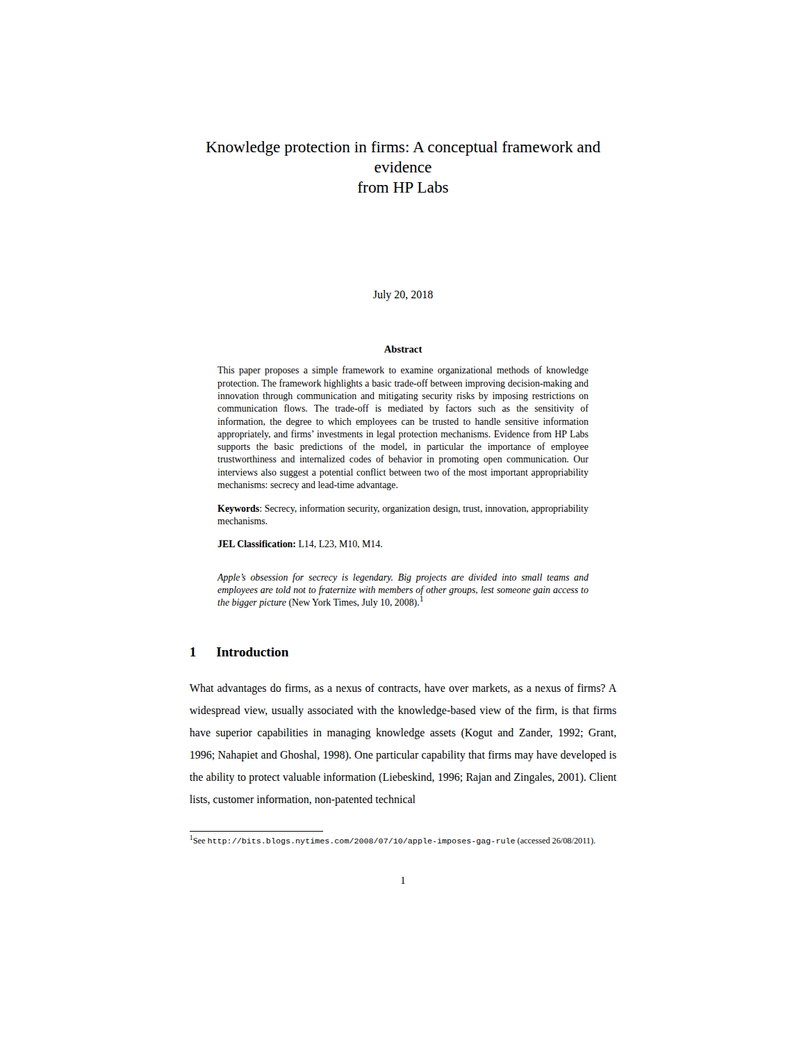Knowledge protection in firms: A conceptual framework and evidence
from HP Labs
July 20, 2018
Abstract
This paper proposes a simple framework to examine organizational methods of knowledge protection. The framework highlights a basic trade-off between improving decision-making and innovation through communication and mitigating security risks by imposing restrictions on communication flows. The trade-off is mediated by factors such as the sensitivity of information, the degree to which employees can be trusted to handle sensitive information appropriately, and firms’ investments in legal protection mechanisms. Evidence from HP Labs supports the basic predictions of the model, in particular the importance of employee trustworthiness and internalized codes of behavior in promoting open communication. Our interviews also suggest a potential conflict between two of the most important appropriability mechanisms: secrecy and lead-time advantage.
Keywords: Secrecy, information security, organization design, trust, innovation, appropriability mechanisms.
JEL Classification: L14, L23, M10, M14.
Apple’s obsession for secrecy is legendary. Big projects are divided into small teams and employees are told not to fraternize with members of other groups, lest someone gain access to the bigger picture (New York Times, July 10, 2008).1
1 Introduction
What advantages do firms, as a nexus of contracts, have over markets, as a nexus of firms? A widespread view, usually associated with the knowledge-based view of the firm, is that firms have superior capabilities in managing knowledge assets (Kogut and Zander, 1992; Grant, 1996; Nahapiet and Ghoshal, 1998). One particular capability that firms may have developed is the ability to protect valuable information (Liebeskind, 1996; Rajan and Zingales, 2001). Client lists, customer information, non-patented technical
1See http://bits.blogs.nytimes.com/2008/07/10/apple-imposes-gag-rule (accessed 26/08/2011).
1